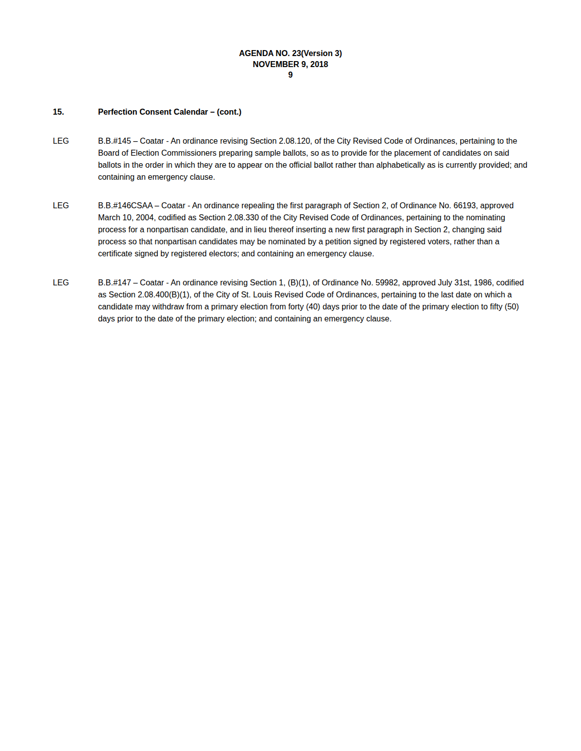AGENDA NO. 23(Version 3)
NOVEMBER 9, 2018
9
15.
Perfection Consent Calendar – (cont.)
LEG
B.B.#145 – Coatar - An ordinance revising Section 2.08.120, of the City Revised Code of Ordinances, pertaining to the Board of Election Commissioners preparing sample ballots, so as to provide for the placement of candidates on said ballots in the order in which they are to appear on the official ballot rather than alphabetically as is currently provided; and containing an emergency clause.
LEG
B.B.#146CSAA – Coatar - An ordinance repealing the first paragraph of Section 2, of Ordinance No. 66193, approved March 10, 2004, codified as Section 2.08.330 of the City Revised Code of Ordinances, pertaining to the nominating process for a nonpartisan candidate, and in lieu thereof inserting a new first paragraph in Section 2, changing said process so that nonpartisan candidates may be nominated by a petition signed by registered voters, rather than a certificate signed by registered electors; and containing an emergency clause.
LEG
B.B.#147 – Coatar - An ordinance revising Section 1, (B)(1), of Ordinance No. 59982, approved July 31st, 1986, codified as Section 2.08.400(B)(1), of the City of St. Louis Revised Code of Ordinances, pertaining to the last date on which a candidate may withdraw from a primary election from forty (40) days prior to the date of the primary election to fifty (50) days prior to the date of the primary election; and containing an emergency clause.